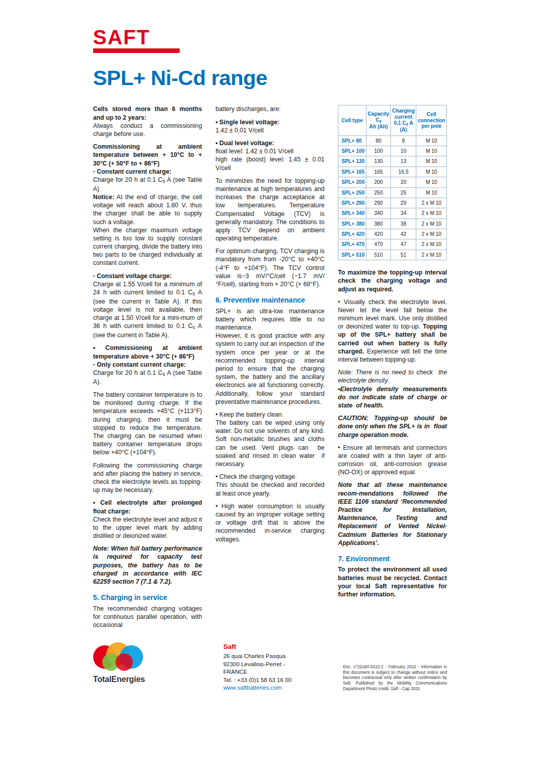SAFT
SPL+ Ni-Cd range
Cells stored more than 6 months and up to 2 years:
Always conduct a commissioning charge before use.
Commissioning at ambient temperature between + 10°C to + 30°C (+ 50°F to + 86°F)
- Constant current charge:
Charge for 20 h at 0.1 C5 A (see Table A)
Notice: At the end of charge, the cell voltage will reach about 1.80 V, thus the charger shall be able to supply such a voltage.
When the charger maximum voltage setting is too low to supply constant current charging, divide the battery into two parts to be charged individually at constant current.
- Constant voltage charge:
Charge at 1.55 V/cell for a minimum of 24 h with current limited to 0.1 C5 A (see the current in Table A). If this voltage level is not available, then charge at 1.50 V/cell for a mini-mum of 36 h with current limited to 0.1 C5 A (see the current in Table A).
• Commissioning at ambient temperature above + 30°C (+ 86°F)
- Only constant current charge:
Charge for 20 h at 0.1 C5 A (see Table A).
The battery container temperature is to be monitored during charge. If the temperature exceeds +45°C (+113°F) during charging, then it must be stopped to reduce the temperature. The charging can be resumed when battery container temperature drops below +40°C (+104°F).
Following the commissioning charge and after placing the battery in service, check the electrolyte levels as topping-up may be necessary.
• Cell electrolyte after prolonged float charge:
Check the electrolyte level and adjust it to the upper level mark by adding distilled or deionized water.
Note: When full battery performance is required for capacity test purposes, the battery has to be charged in accordance with IEC 62259 section 7 (7.1 & 7.2).
5. Charging in service
The recommended charging voltages for continuous parallel operation, with occasional
battery discharges, are:
• Single level voltage:
1.42 ± 0.01 V/cell
• Dual level voltage:
float level: 1.42 ± 0.01 V/cell
high rate (boost) level: 1.45 ± 0.01 V/cell
To minimizes the need for topping-up maintenance at high temperatures and increases the charge acceptance at low temperatures. Temperature Compensated Voltage (TCV) is generally mandatory. The conditions to apply TCV depend on ambient operating temperature.
For optimum charging, TCV charging is mandatory from from -20°C to +40°C (-4°F to +104°F). The TCV control value is−3 mV/°C/cell (−1.7 mV/°F/cell), starting from + 20°C (+ 68°F).
6. Preventive maintenance
SPL+ is an ultra-low maintenance battery which requires little to no maintenance.
However, it is good practice with any system to carry out an inspection of the system once per year or at the recommended topping-up interval period to ensure that the charging system, the battery and the ancillary electronics are all functioning correctly. Additionally, follow your standard preventative maintenance procedures.
• Keep the battery clean.
The battery can be wiped using only water. Do not use solvents of any kind. Soft non-metallic brushes and cloths can be used. Vent plugs can be soaked and rinsed in clean water if necessary.
• Check the charging voltage.
This should be checked and recorded at least once yearly.
• High water consumption is usually caused by an improper voltage setting or voltage drift that is above the recommended in-service charging voltages.
| Cell type | Capacity C 5 Ah (Ah) | Charging current 0,1 C 5 A (A) | Cell connection per pole |
| --- | --- | --- | --- |
| SPL+ 80 | 80 | 8 | M 10 |
| SPL+ 100 | 100 | 10 | M 10 |
| SPL+ 130 | 130 | 13 | M 10 |
| SPL+ 165 | 165 | 16,5 | M 10 |
| SPL+ 200 | 200 | 20 | M 10 |
| SPL+ 250 | 250 | 25 | M 10 |
| SPL+ 290 | 290 | 29 | 2 x M 10 |
| SPL+ 340 | 340 | 34 | 2 x M 10 |
| SPL+ 380 | 380 | 38 | 2 x M 10 |
| SPL+ 420 | 420 | 42 | 2 x M 10 |
| SPL+ 470 | 470 | 47 | 2 x M 10 |
| SPL+ 510 | 510 | 51 | 2 x M 10 |
To maximize the topping-up interval check the charging voltage and adjust as required.
• Visually check the electrolyte level. Never let the level fall below the minimum level mark. Use only distilled or deionized water to top-up. Topping up of the SPL+ battery shall be carried out when battery is fully charged. Experience will tell the time interval between topping-up.
Note: There is no need to check the electrolyte density.
•Electrolyte density measurements do not indicate state of charge or state of health.
CAUTION: Topping-up should be done only when the SPL+ is in float charge operation mode.
• Ensure all terminals and connectors are coated with a thin layer of anti-corrosion oil, anti-corrosion grease (NO-OX) or approved equal.
Note that all these maintenance recom-mendations followed the IEEE 1106 standard ‘Recommended Practice for Installation, Maintenance, Testing and Replacement of Vented Nickel-Cadmium Batteries for Stationary Applications’.
7. Environment
To protect the environment all used batteries must be recycled. Contact your local Saft representative for further information.
TotalEnergies
Saft
26 quai Charles Pasqua
92300 Levallois-Perret -
FRANCE
Tel. : +33 (0)1 58 63 16 00
www.saftbatteries.com
Doc. n°22160-0222-2 - February 2022 - Information in this document is subject to change without notice and becomes contractual only after written confirmation by Saft. Published by the Mobility Communications Department Photo credit: Saft - Cap 2031